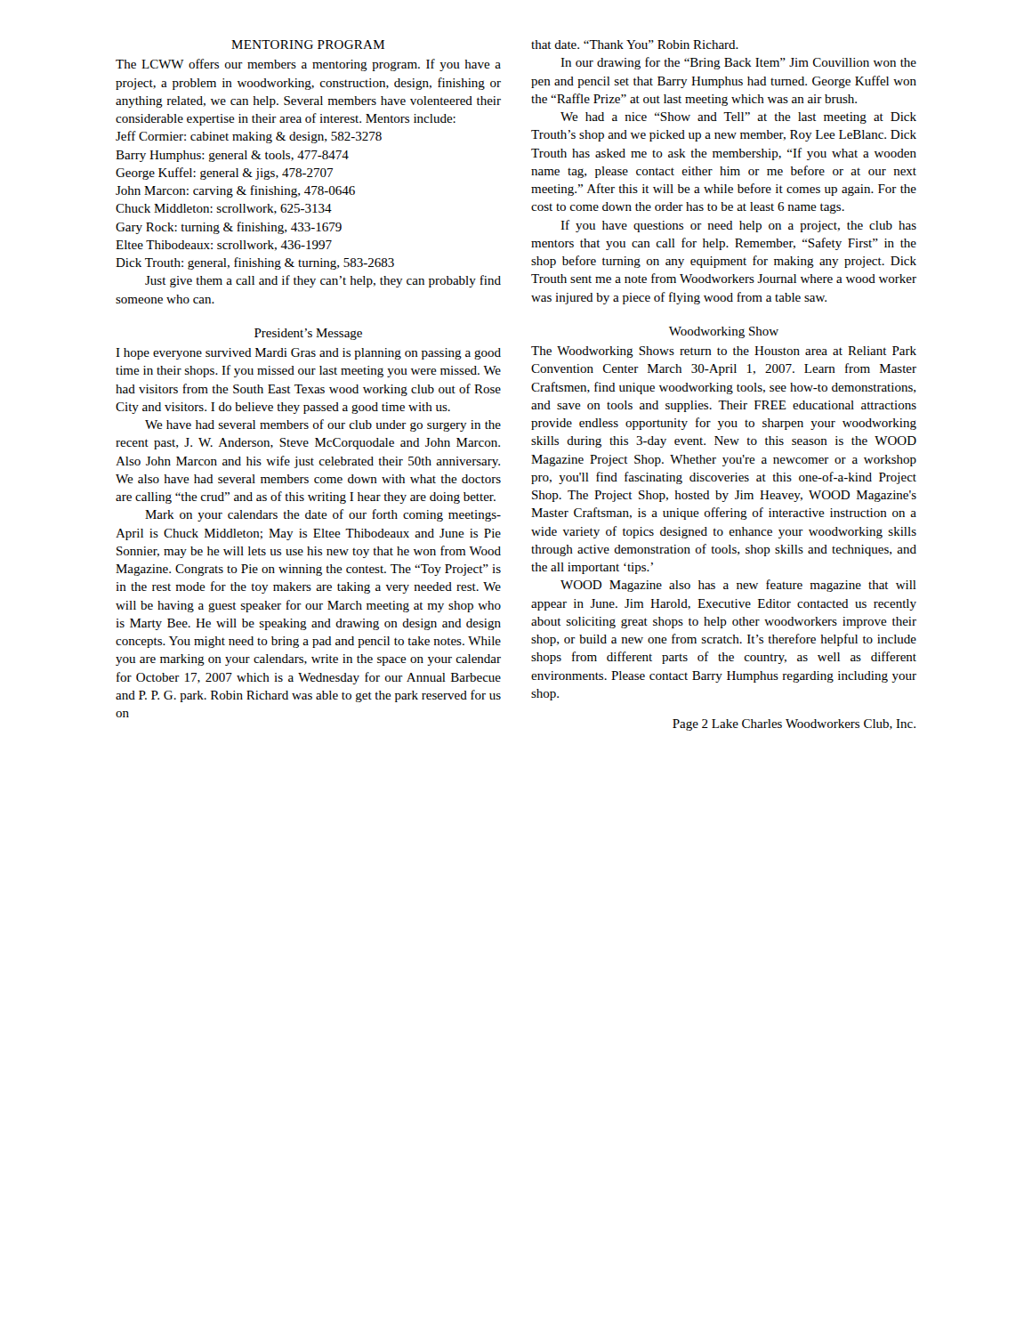MENTORING PROGRAM
The LCWW offers our members a mentoring program. If you have a project, a problem in woodworking, construction, design, finishing or anything related, we can help. Several members have volenteered their considerable expertise in their area of interest. Mentors include:
Jeff Cormier: cabinet making & design, 582-3278
Barry Humphus: general & tools, 477-8474
George Kuffel: general & jigs, 478-2707
John Marcon: carving & finishing, 478-0646
Chuck Middleton: scrollwork, 625-3134
Gary Rock: turning & finishing, 433-1679
Eltee Thibodeaux: scrollwork, 436-1997
Dick Trouth: general, finishing & turning, 583-2683
Just give them a call and if they can’t help, they can probably find someone who can.
President’s Message
I hope everyone survived Mardi Gras and is planning on passing a good time in their shops. If you missed our last meeting you were missed. We had visitors from the South East Texas wood working club out of Rose City and visitors. I do believe they passed a good time with us.
We have had several members of our club under go surgery in the recent past, J. W. Anderson, Steve McCorquodale and John Marcon. Also John Marcon and his wife just celebrated their 50th anniversary. We also have had several members come down with what the doctors are calling “the crud” and as of this writing I hear they are doing better.
Mark on your calendars the date of our forth coming meetings- April is Chuck Middleton; May is Eltee Thibodeaux and June is Pie Sonnier, may be he will lets us use his new toy that he won from Wood Magazine. Congrats to Pie on winning the contest. The “Toy Project” is in the rest mode for the toy makers are taking a very needed rest. We will be having a guest speaker for our March meeting at my shop who is Marty Bee. He will be speaking and drawing on design and design concepts. You might need to bring a pad and pencil to take notes. While you are marking on your calendars, write in the space on your calendar for October 17, 2007 which is a Wednesday for our Annual Barbecue and P. P. G. park. Robin Richard was able to get the park reserved for us on
that date. “Thank You” Robin Richard.
In our drawing for the “Bring Back Item” Jim Couvillion won the pen and pencil set that Barry Humphus had turned. George Kuffel won the “Raffle Prize” at out last meeting which was an air brush.
We had a nice “Show and Tell” at the last meeting at Dick Trouth’s shop and we picked up a new member, Roy Lee LeBlanc. Dick Trouth has asked me to ask the membership, “If you what a wooden name tag, please contact either him or me before or at our next meeting.” After this it will be a while before it comes up again. For the cost to come down the order has to be at least 6 name tags.
If you have questions or need help on a project, the club has mentors that you can call for help. Remember, “Safety First” in the shop before turning on any equipment for making any project. Dick Trouth sent me a note from Woodworkers Journal where a wood worker was injured by a piece of flying wood from a table saw.
Woodworking Show
The Woodworking Shows return to the Houston area at Reliant Park Convention Center March 30-April 1, 2007. Learn from Master Craftsmen, find unique woodworking tools, see how-to demonstrations, and save on tools and supplies. Their FREE educational attractions provide endless opportunity for you to sharpen your woodworking skills during this 3-day event. New to this season is the WOOD Magazine Project Shop. Whether you're a newcomer or a workshop pro, you'll find fascinating discoveries at this one-of-a-kind Project Shop. The Project Shop, hosted by Jim Heavey, WOOD Magazine's Master Craftsman, is a unique offering of interactive instruction on a wide variety of topics designed to enhance your woodworking skills through active demonstration of tools, shop skills and techniques, and the all important ‘tips.’
WOOD Magazine also has a new feature magazine that will appear in June. Jim Harold, Executive Editor contacted us recently about soliciting great shops to help other woodworkers improve their shop, or build a new one from scratch. It’s therefore helpful to include shops from different parts of the country, as well as different environments. Please contact Barry Humphus regarding including your shop.
Page 2 Lake Charles Woodworkers Club, Inc.